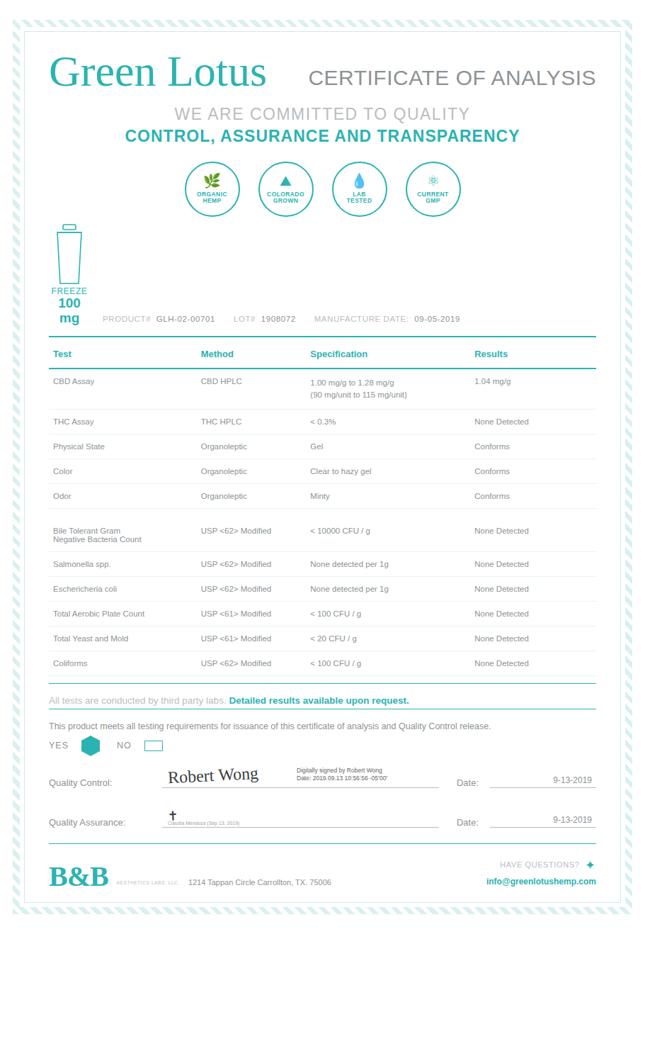Green Lotus
CERTIFICATE OF ANALYSIS
WE ARE COMMITTED TO QUALITY
CONTROL, ASSURANCE AND TRANSPARENCY
🌿
ORGANIC
HEMP
⛰
COLORADO
GROWN
💧
LAB
TESTED
⚛
CURRENT
GMP
FREEZE
100 mg
PRODUCT# GLH-02-00701
LOT# 1908072
MANUFACTURE DATE: 09-05-2019
| Test | Method | Specification | Results |
| --- | --- | --- | --- |
| CBD Assay | CBD HPLC | 1.00 mg/g to 1.28 mg/g (90 mg/unit to 115 mg/unit) | 1.04 mg/g |
| THC Assay | THC HPLC | < 0.3% | None Detected |
| Physical State | Organoleptic | Gel | Conforms |
| Color | Organoleptic | Clear to hazy gel | Conforms |
| Odor | Organoleptic | Minty | Conforms |
| Bile Tolerant Gram Negative Bacteria Count | USP <62> Modified | < 10000 CFU / g | None Detected |
| Salmonella spp. | USP <62> Modified | None detected per 1g | None Detected |
| Eschericheria coli | USP <62> Modified | None detected per 1g | None Detected |
| Total Aerobic Plate Count | USP <61> Modified | < 100 CFU / g | None Detected |
| Total Yeast and Mold | USP <61> Modified | < 20 CFU / g | None Detected |
| Coliforms | USP <62> Modified | < 100 CFU / g | None Detected |
All tests are conducted by third party labs. Detailed results available upon request.
This product meets all testing requirements for issuance of this certificate of analysis and Quality Control release.
YES NO
Quality Control:
Robert Wong Digitally signed by Robert Wong
Date: 2019.09.13 10:56:56 -05'00'
Date:
9-13-2019
Quality Assurance:
✝ Claudia Mendoza (Sep 13, 2019)
Date:
9-13-2019
B&B
AESTHETICS LABS, LLC.
1214 Tappan Circle Carrollton, TX. 75006
HAVE QUESTIONS?✦
info@greenlotushemp.com